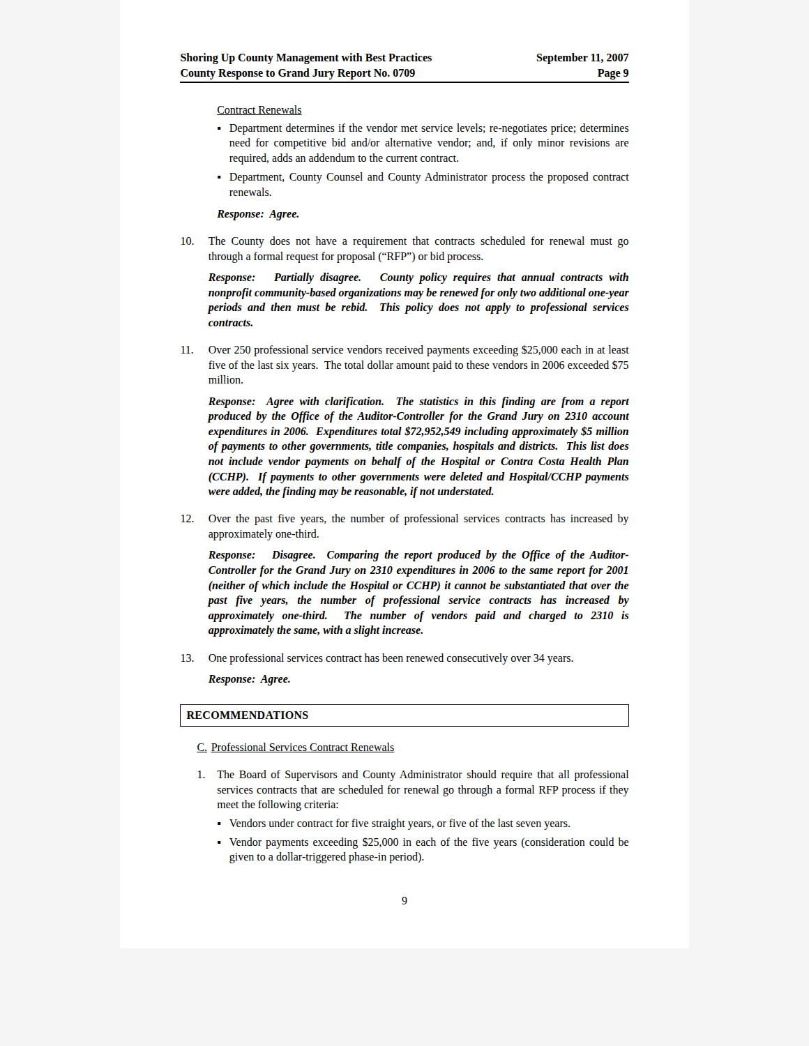Shoring Up County Management with Best Practices County Response to Grand Jury Report No. 0709
September 11, 2007 Page 9
Contract Renewals
Department determines if the vendor met service levels; re-negotiates price; determines need for competitive bid and/or alternative vendor; and, if only minor revisions are required, adds an addendum to the current contract.
Department, County Counsel and County Administrator process the proposed contract renewals.
Response: Agree.
10.
The County does not have a requirement that contracts scheduled for renewal must go through a formal request for proposal (“RFP”) or bid process.
Response: Partially disagree. County policy requires that annual contracts with nonprofit community-based organizations may be renewed for only two additional one-year periods and then must be rebid. This policy does not apply to professional services contracts.
11.
Over 250 professional service vendors received payments exceeding $25,000 each in at least five of the last six years. The total dollar amount paid to these vendors in 2006 exceeded $75 million.
Response: Agree with clarification. The statistics in this finding are from a report produced by the Office of the Auditor-Controller for the Grand Jury on 2310 account expenditures in 2006. Expenditures total $72,952,549 including approximately $5 million of payments to other governments, title companies, hospitals and districts. This list does not include vendor payments on behalf of the Hospital or Contra Costa Health Plan (CCHP). If payments to other governments were deleted and Hospital/CCHP payments were added, the finding may be reasonable, if not understated.
12.
Over the past five years, the number of professional services contracts has increased by approximately one-third.
Response: Disagree. Comparing the report produced by the Office of the Auditor-Controller for the Grand Jury on 2310 expenditures in 2006 to the same report for 2001 (neither of which include the Hospital or CCHP) it cannot be substantiated that over the past five years, the number of professional service contracts has increased by approximately one-third. The number of vendors paid and charged to 2310 is approximately the same, with a slight increase.
13.
One professional services contract has been renewed consecutively over 34 years.
Response: Agree.
RECOMMENDATIONS
C. Professional Services Contract Renewals
1.
The Board of Supervisors and County Administrator should require that all professional services contracts that are scheduled for renewal go through a formal RFP process if they meet the following criteria:
Vendors under contract for five straight years, or five of the last seven years.
Vendor payments exceeding $25,000 in each of the five years (consideration could be given to a dollar-triggered phase-in period).
9